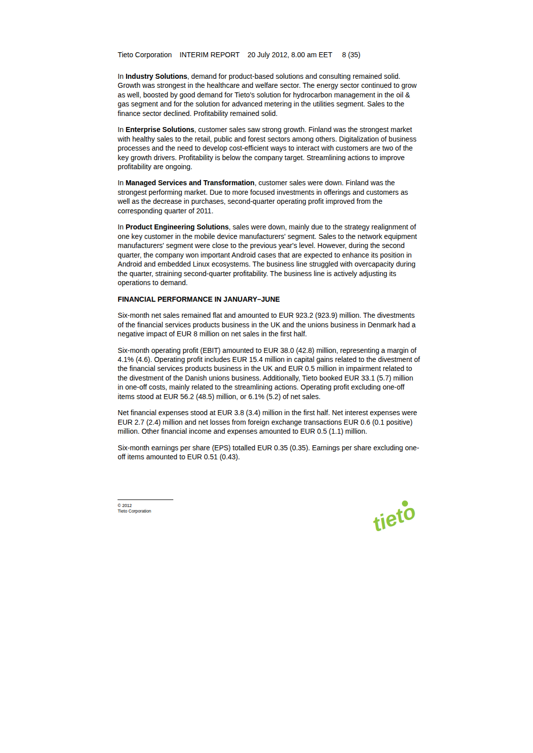Tieto Corporation INTERIM REPORT 20 July 2012, 8.00 am EET 8 (35)
In Industry Solutions, demand for product-based solutions and consulting remained solid. Growth was strongest in the healthcare and welfare sector. The energy sector continued to grow as well, boosted by good demand for Tieto's solution for hydrocarbon management in the oil & gas segment and for the solution for advanced metering in the utilities segment. Sales to the finance sector declined. Profitability remained solid.
In Enterprise Solutions, customer sales saw strong growth. Finland was the strongest market with healthy sales to the retail, public and forest sectors among others. Digitalization of business processes and the need to develop cost-efficient ways to interact with customers are two of the key growth drivers. Profitability is below the company target. Streamlining actions to improve profitability are ongoing.
In Managed Services and Transformation, customer sales were down. Finland was the strongest performing market. Due to more focused investments in offerings and customers as well as the decrease in purchases, second-quarter operating profit improved from the corresponding quarter of 2011.
In Product Engineering Solutions, sales were down, mainly due to the strategy realignment of one key customer in the mobile device manufacturers' segment. Sales to the network equipment manufacturers' segment were close to the previous year's level. However, during the second quarter, the company won important Android cases that are expected to enhance its position in Android and embedded Linux ecosystems. The business line struggled with overcapacity during the quarter, straining second-quarter profitability. The business line is actively adjusting its operations to demand.
FINANCIAL PERFORMANCE IN JANUARY–JUNE
Six-month net sales remained flat and amounted to EUR 923.2 (923.9) million. The divestments of the financial services products business in the UK and the unions business in Denmark had a negative impact of EUR 8 million on net sales in the first half.
Six-month operating profit (EBIT) amounted to EUR 38.0 (42.8) million, representing a margin of 4.1% (4.6). Operating profit includes EUR 15.4 million in capital gains related to the divestment of the financial services products business in the UK and EUR 0.5 million in impairment related to the divestment of the Danish unions business. Additionally, Tieto booked EUR 33.1 (5.7) million in one-off costs, mainly related to the streamlining actions. Operating profit excluding one-off items stood at EUR 56.2 (48.5) million, or 6.1% (5.2) of net sales.
Net financial expenses stood at EUR 3.8 (3.4) million in the first half. Net interest expenses were EUR 2.7 (2.4) million and net losses from foreign exchange transactions EUR 0.6 (0.1 positive) million. Other financial income and expenses amounted to EUR 0.5 (1.1) million.
Six-month earnings per share (EPS) totalled EUR 0.35 (0.35). Earnings per share excluding one-off items amounted to EUR 0.51 (0.43).
© 2012
Tieto Corporation
tieto